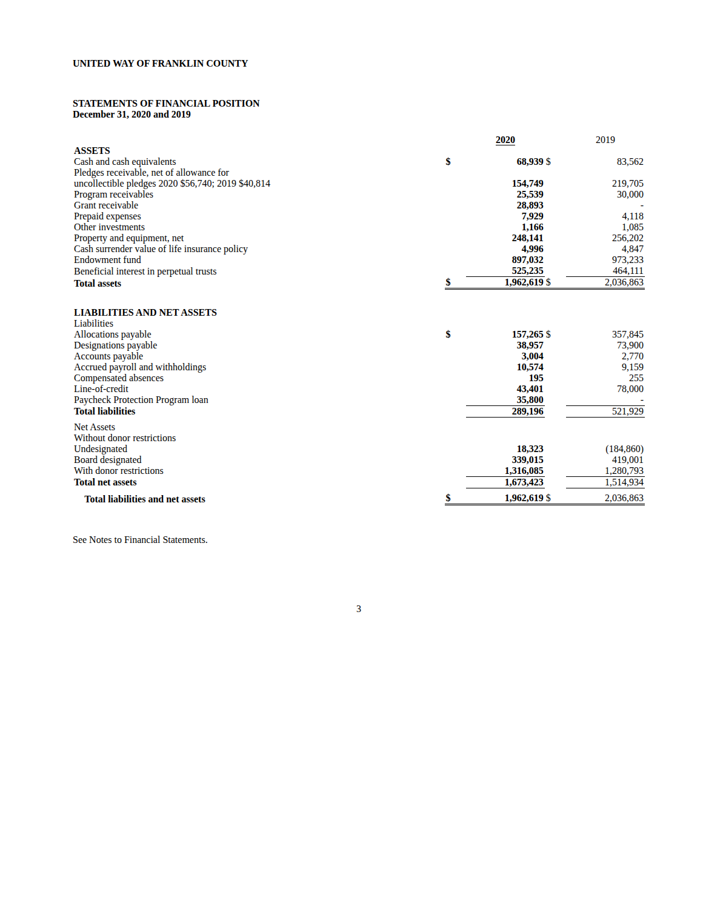UNITED WAY OF FRANKLIN COUNTY
STATEMENTS OF FINANCIAL POSITION
December 31, 2020 and 2019
| | | 2020 | | 2019 |
| ASSETS | | | | |
| Cash and cash equivalents | $ | 68,939 | $ | 83,562 |
| Pledges receivable, net of allowance for | | | | |
| uncollectible pledges 2020 $56,740; 2019 $40,814 | | 154,749 | | 219,705 |
| Program receivables | | 25,539 | | 30,000 |
| Grant receivable | | 28,893 | | - |
| Prepaid expenses | | 7,929 | | 4,118 |
| Other investments | | 1,166 | | 1,085 |
| Property and equipment, net | | 248,141 | | 256,202 |
| Cash surrender value of life insurance policy | | 4,996 | | 4,847 |
| Endowment fund | | 897,032 | | 973,233 |
| Beneficial interest in perpetual trusts | | 525,235 | | 464,111 |
| Total assets | $ | 1,962,619 | $ | 2,036,863 |
| LIABILITIES AND NET ASSETS | | | | |
| Liabilities | | | | |
| Allocations payable | $ | 157,265 | $ | 357,845 |
| Designations payable | | 38,957 | | 73,900 |
| Accounts payable | | 3,004 | | 2,770 |
| Accrued payroll and withholdings | | 10,574 | | 9,159 |
| Compensated absences | | 195 | | 255 |
| Line-of-credit | | 43,401 | | 78,000 |
| Paycheck Protection Program loan | | 35,800 | | - |
| Total liabilities | | 289,196 | | 521,929 |
| Net Assets | | | | |
| Without donor restrictions | | | | |
| Undesignated | | 18,323 | | (184,860) |
| Board designated | | 339,015 | | 419,001 |
| With donor restrictions | | 1,316,085 | | 1,280,793 |
| Total net assets | | 1,673,423 | | 1,514,934 |
| Total liabilities and net assets | $ | 1,962,619 | $ | 2,036,863 |
See Notes to Financial Statements.
3